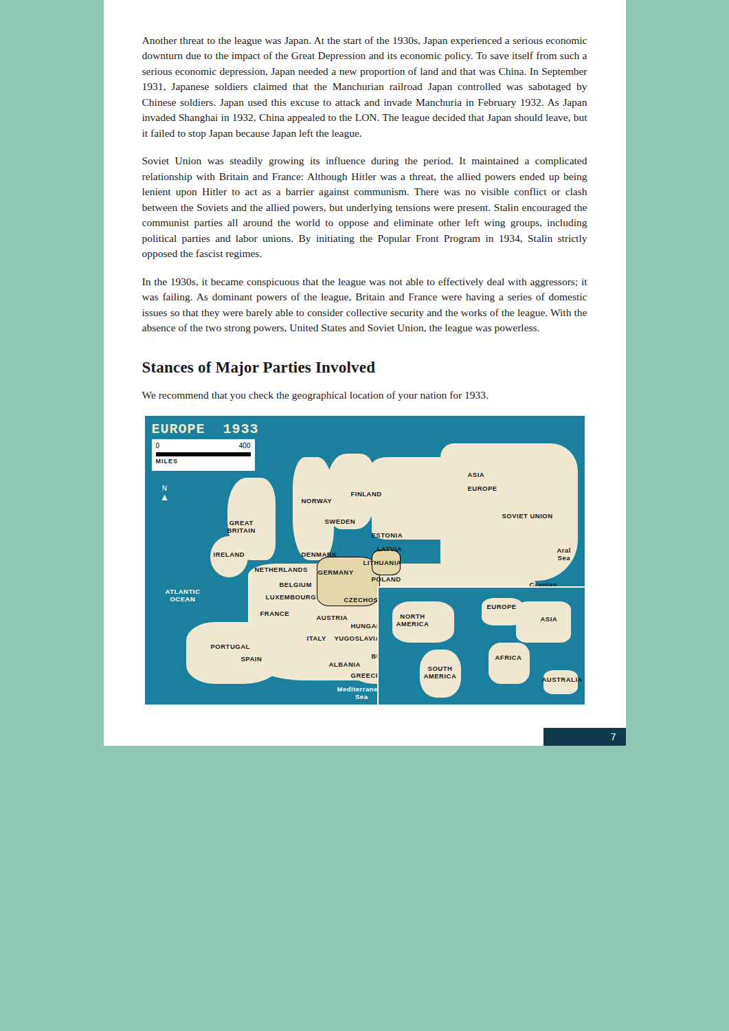Another threat to the league was Japan. At the start of the 1930s, Japan experienced a serious economic downturn due to the impact of the Great Depression and its economic policy. To save itself from such a serious economic depression, Japan needed a new proportion of land and that was China. In September 1931, Japanese soldiers claimed that the Manchurian railroad Japan controlled was sabotaged by Chinese soldiers. Japan used this excuse to attack and invade Manchuria in February 1932. As Japan invaded Shanghai in 1932, China appealed to the LON. The league decided that Japan should leave, but it failed to stop Japan because Japan left the league.
Soviet Union was steadily growing its influence during the period. It maintained a complicated relationship with Britain and France: Although Hitler was a threat, the allied powers ended up being lenient upon Hitler to act as a barrier against communism. There was no visible conflict or clash between the Soviets and the allied powers, but underlying tensions were present. Stalin encouraged the communist parties all around the world to oppose and eliminate other left wing groups, including political parties and labor unions. By initiating the Popular Front Program in 1934, Stalin strictly opposed the fascist regimes.
In the 1930s, it became conspicuous that the league was not able to effectively deal with aggressors; it was failing. As dominant powers of the league, Britain and France were having a series of domestic issues so that they were barely able to consider collective security and the works of the league. With the absence of the two strong powers, United States and Soviet Union, the league was powerless.
Stances of Major Parties Involved
We recommend that you check the geographical location of your nation for 1933.
EUROPE 1933
0400
MILES
N
▲
NORWAY
FINLAND
SWEDEN
GREAT
BRITAIN
IRELAND
DENMARK
ESTONIA
LATVIA
LITHUANIA
NETHERLANDS
BELGIUM
LUXEMBOURG
FRANCE
GERMANY
POLAND
CZECHOSLOVAKIA
AUSTRIA
HUNGARY
ROMANIA
ITALY
YUGOSLAVIA
BULGARIA
ALBANIA
GREECE
TURKEY
PORTUGAL
SPAIN
ATLANTIC
OCEAN
Mediterranean
Sea
ASIA
EUROPE
SOVIET UNION
Aral
Sea
Caspian
Sea
NORTH
AMERICA
SOUTH
AMERICA
EUROPE
ASIA
AFRICA
AUSTRALIA
7